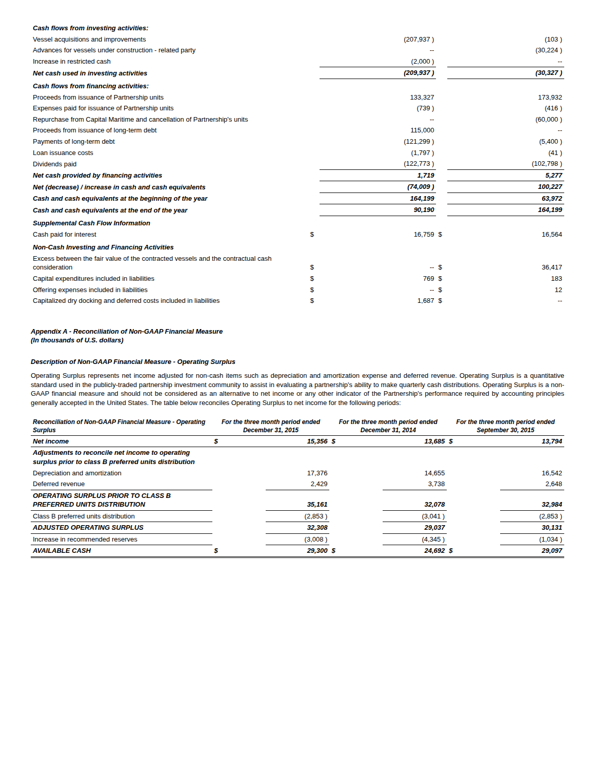| Cash flows from investing activities: | | | | |
| Vessel acquisitions and improvements | | (207,937 ) | | (103 ) |
| Advances for vessels under construction - related party | | -- | | (30,224 ) |
| Increase in restricted cash | | (2,000 ) | | -- |
| Net cash used in investing activities | | (209,937 ) | | (30,327 ) |
| Cash flows from financing activities: | | | | |
| Proceeds from issuance of Partnership units | | 133,327 | | 173,932 |
| Expenses paid for issuance of Partnership units | | (739 ) | | (416 ) |
| Repurchase from Capital Maritime and cancellation of Partnership's units | | -- | | (60,000 ) |
| Proceeds from issuance of long-term debt | | 115,000 | | -- |
| Payments of long-term debt | | (121,299 ) | | (5,400 ) |
| Loan issuance costs | | (1,797 ) | | (41 ) |
| Dividends paid | | (122,773 ) | | (102,798 ) |
| Net cash provided by financing activities | | 1,719 | | 5,277 |
| Net (decrease) / increase in cash and cash equivalents | | (74,009 ) | | 100,227 |
| Cash and cash equivalents at the beginning of the year | | 164,199 | | 63,972 |
| Cash and cash equivalents at the end of the year | | 90,190 | | 164,199 |
| Supplemental Cash Flow Information | | | | |
| Cash paid for interest | $ | 16,759 | $ | 16,564 |
| Non-Cash Investing and Financing Activities | | | | |
| Excess between the fair value of the contracted vessels and the contractual cash consideration | $ | -- | $ | 36,417 |
| Capital expenditures included in liabilities | $ | 769 | $ | 183 |
| Offering expenses included in liabilities | $ | -- | $ | 12 |
| Capitalized dry docking and deferred costs included in liabilities | $ | 1,687 | $ | -- |
Appendix A - Reconciliation of Non-GAAP Financial Measure
(In thousands of U.S. dollars)
Description of Non-GAAP Financial Measure - Operating Surplus
Operating Surplus represents net income adjusted for non-cash items such as depreciation and amortization expense and deferred revenue. Operating Surplus is a quantitative standard used in the publicly-traded partnership investment community to assist in evaluating a partnership's ability to make quarterly cash distributions. Operating Surplus is a non-GAAP financial measure and should not be considered as an alternative to net income or any other indicator of the Partnership's performance required by accounting principles generally accepted in the United States. The table below reconciles Operating Surplus to net income for the following periods:
| Reconciliation of Non-GAAP Financial Measure - Operating Surplus | For the three month period ended December 31, 2015 | For the three month period ended December 31, 2014 | For the three month period ended September 30, 2015 |
| --- | --- | --- | --- |
| Net income | $ | 15,356 | $ | 13,685 | $ | 13,794 |
| Adjustments to reconcile net income to operating surplus prior to class B preferred units distribution | | | | | | |
| Depreciation and amortization | | 17,376 | | 14,655 | | 16,542 |
| Deferred revenue | | 2,429 | | 3,738 | | 2,648 |
| OPERATING SURPLUS PRIOR TO CLASS B PREFERRED UNITS DISTRIBUTION | | 35,161 | | 32,078 | | 32,984 |
| Class B preferred units distribution | | (2,853 ) | | (3,041 ) | | (2,853 ) |
| ADJUSTED OPERATING SURPLUS | | 32,308 | | 29,037 | | 30,131 |
| Increase in recommended reserves | | (3,008 ) | | (4,345 ) | | (1,034 ) |
| AVAILABLE CASH | $ | 29,300 | $ | 24,692 | $ | 29,097 |